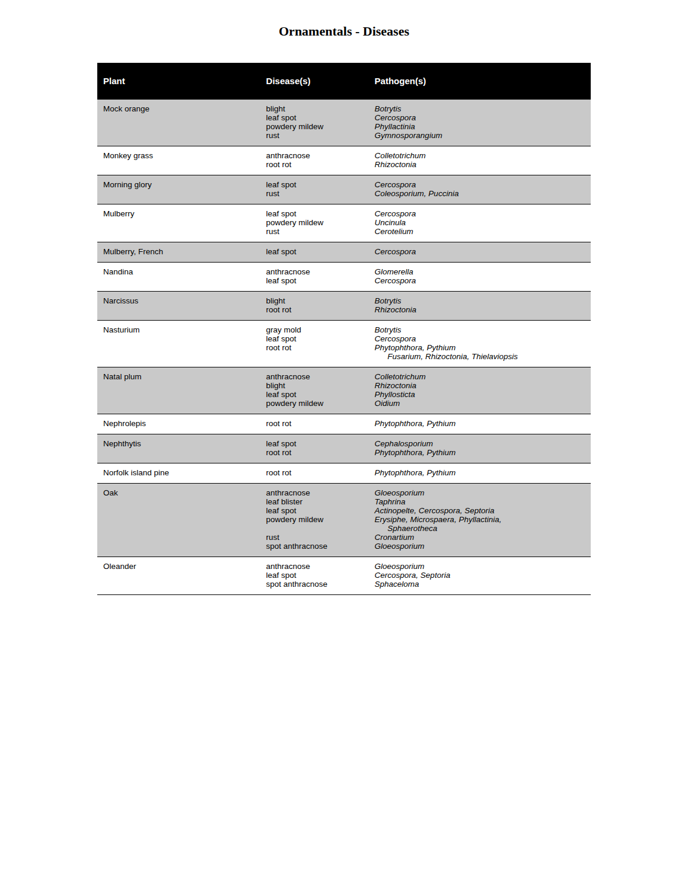Ornamentals - Diseases
| Plant | Disease(s) | Pathogen(s) |
| --- | --- | --- |
| Mock orange | blight leaf spot powdery mildew rust | Botrytis Cercospora Phyllactinia Gymnosporangium |
| Monkey grass | anthracnose root rot | Colletotrichum Rhizoctonia |
| Morning glory | leaf spot rust | Cercospora Coleosporium, Puccinia |
| Mulberry | leaf spot powdery mildew rust | Cercospora Uncinula Cerotelium |
| Mulberry, French | leaf spot | Cercospora |
| Nandina | anthracnose leaf spot | Glomerella Cercospora |
| Narcissus | blight root rot | Botrytis Rhizoctonia |
| Nasturium | gray mold leaf spot root rot | Botrytis Cercospora Phytophthora, Pythium Fusarium, Rhizoctonia, Thielaviopsis |
| Natal plum | anthracnose blight leaf spot powdery mildew | Colletotrichum Rhizoctonia Phyllosticta Oidium |
| Nephrolepis | root rot | Phytophthora, Pythium |
| Nephthytis | leaf spot root rot | Cephalosporium Phytophthora, Pythium |
| Norfolk island pine | root rot | Phytophthora, Pythium |
| Oak | anthracnose leaf blister leaf spot powdery mildew rust spot anthracnose | Gloeosporium Taphrina Actinopelte, Cercospora, Septoria Erysiphe, Microspaera, Phyllactinia, Sphaerotheca Cronartium Gloeosporium |
| Oleander | anthracnose leaf spot spot anthracnose | Gloeosporium Cercospora, Septoria Sphaceloma |